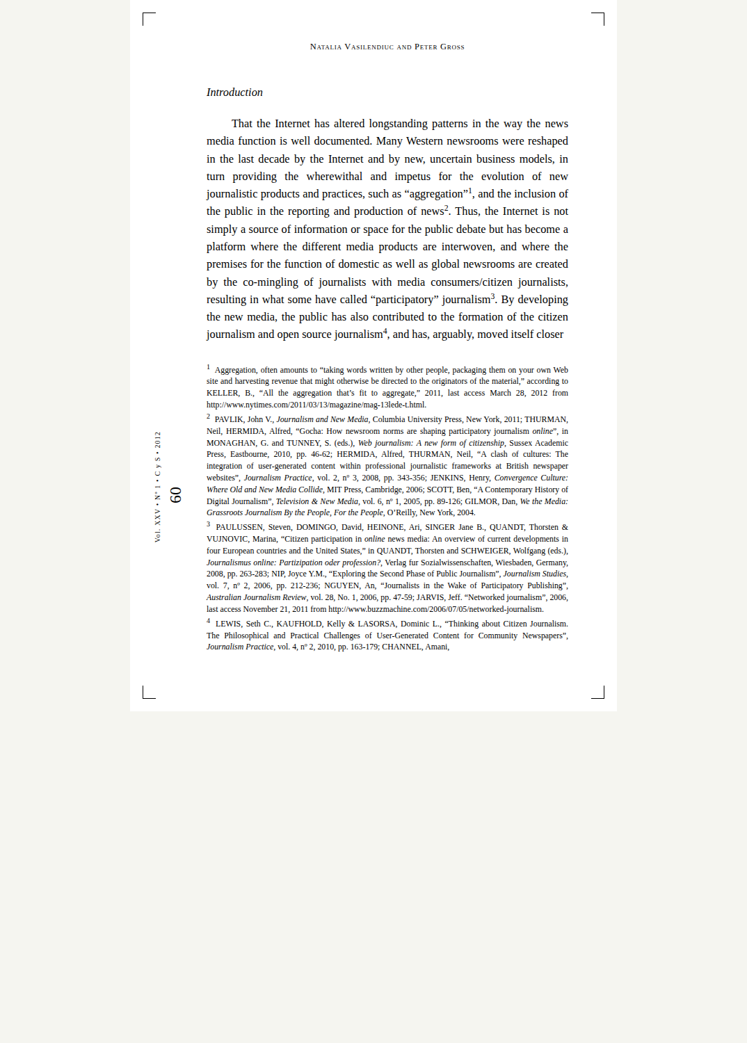Natalia Vasilendiuc and Peter Gross
Introduction
That the Internet has altered longstanding patterns in the way the news media function is well documented. Many Western newsrooms were reshaped in the last decade by the Internet and by new, uncertain business models, in turn providing the wherewithal and impetus for the evolution of new journalistic products and practices, such as “aggregation”1, and the inclusion of the public in the reporting and production of news2. Thus, the Internet is not simply a source of information or space for the public debate but has become a platform where the different media products are interwoven, and where the premises for the function of domestic as well as global newsrooms are created by the co-mingling of journalists with media consumers/citizen journalists, resulting in what some have called “participatory” journalism3. By developing the new media, the public has also contributed to the formation of the citizen journalism and open source journalism4, and has, arguably, moved itself closer
Vol. XXV • Nº 1 • C y S • 2012
60
1 Aggregation, often amounts to “taking words written by other people, packaging them on your own Web site and harvesting revenue that might otherwise be directed to the originators of the material,” according to KELLER, B., “All the aggregation that’s fit to aggregate,” 2011, last access March 28, 2012 from http://www.nytimes.com/2011/03/13/magazine/mag-13lede-t.html.
2 PAVLIK, John V., Journalism and New Media, Columbia University Press, New York, 2011; THURMAN, Neil, HERMIDA, Alfred, “Gocha: How newsroom norms are shaping participatory journalism online”, in MONAGHAN, G. and TUNNEY, S. (eds.), Web journalism: A new form of citizenship, Sussex Academic Press, Eastbourne, 2010, pp. 46-62; HERMIDA, Alfred, THURMAN, Neil, “A clash of cultures: The integration of user-generated content within professional journalistic frameworks at British newspaper websites”, Journalism Practice, vol. 2, nº 3, 2008, pp. 343-356; JENKINS, Henry, Convergence Culture: Where Old and New Media Collide, MIT Press, Cambridge, 2006; SCOTT, Ben, “A Contemporary History of Digital Journalism”, Television & New Media, vol. 6, nº 1, 2005, pp. 89-126; GILMOR, Dan, We the Media: Grassroots Journalism By the People, For the People, O’Reilly, New York, 2004.
3 PAULUSSEN, Steven, DOMINGO, David, HEINONE, Ari, SINGER Jane B., QUANDT, Thorsten & VUJNOVIC, Marina, “Citizen participation in online news media: An overview of current developments in four European countries and the United States,” in QUANDT, Thorsten and SCHWEIGER, Wolfgang (eds.), Journalismus online: Partizipation oder profession?, Verlag fur Sozialwissenschaften, Wiesbaden, Germany, 2008, pp. 263-283; NIP, Joyce Y.M., “Exploring the Second Phase of Public Journalism”, Journalism Studies, vol. 7, nº 2, 2006, pp. 212-236; NGUYEN, An, “Journalists in the Wake of Participatory Publishing”, Australian Journalism Review, vol. 28, No. 1, 2006, pp. 47-59; JARVIS, Jeff. “Networked journalism”, 2006, last access November 21, 2011 from http://www.buzzmachine.com/2006/07/05/networked-journalism.
4 LEWIS, Seth C., KAUFHOLD, Kelly & LASORSA, Dominic L., “Thinking about Citizen Journalism. The Philosophical and Practical Challenges of User-Generated Content for Community Newspapers”, Journalism Practice, vol. 4, nº 2, 2010, pp. 163-179; CHANNEL, Amani,